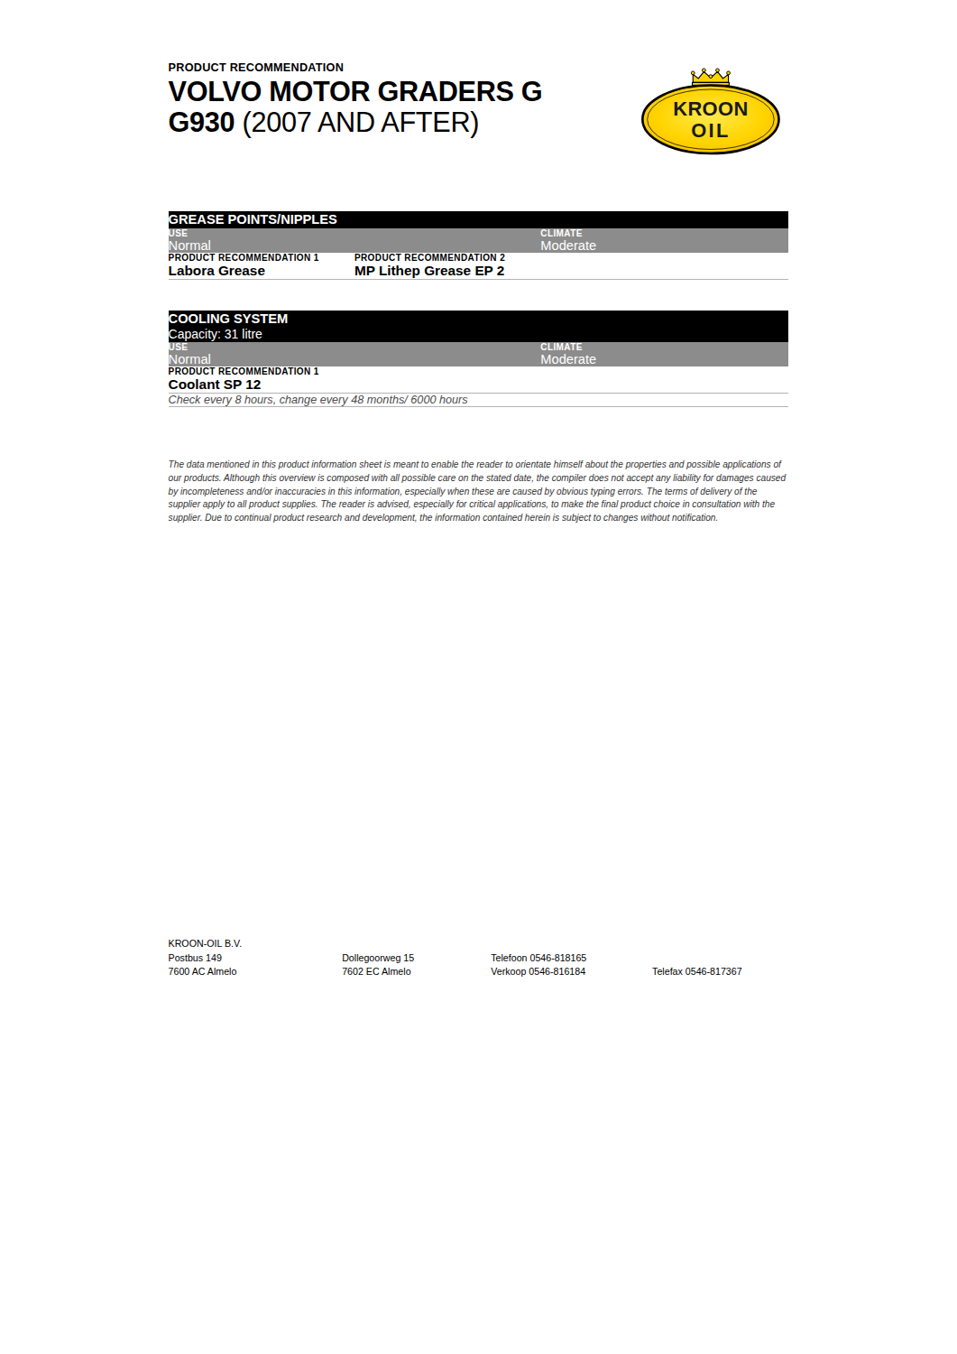PRODUCT RECOMMENDATION
VOLVO MOTOR GRADERS G G930 (2007 AND AFTER)
KROON OIL
| GREASE POINTS/NIPPLES |
| USE | CLIMATE |
| Normal | Moderate |
| PRODUCT RECOMMENDATION 1 | PRODUCT RECOMMENDATION 2 | |
| Labora Grease | MP Lithep Grease EP 2 | |
| COOLING SYSTEM Capacity: 31 litre |
| USE | CLIMATE |
| Normal | Moderate |
| PRODUCT RECOMMENDATION 1 | | |
| Coolant SP 12 | | |
| Check every 8 hours, change every 48 months/ 6000 hours |
The data mentioned in this product information sheet is meant to enable the reader to orientate himself about the properties and possible applications of our products. Although this overview is composed with all possible care on the stated date, the compiler does not accept any liability for damages caused by incompleteness and/or inaccuracies in this information, especially when these are caused by obvious typing errors. The terms of delivery of the supplier apply to all product supplies. The reader is advised, especially for critical applications, to make the final product choice in consultation with the supplier. Due to continual product research and development, the information contained herein is subject to changes without notification.
| KROON-OIL B.V. | | | |
| Postbus 149 | Dollegoorweg 15 | Telefoon 0546-818165 | |
| 7600 AC Almelo | 7602 EC Almelo | Verkoop 0546-816184 | Telefax 0546-817367 |